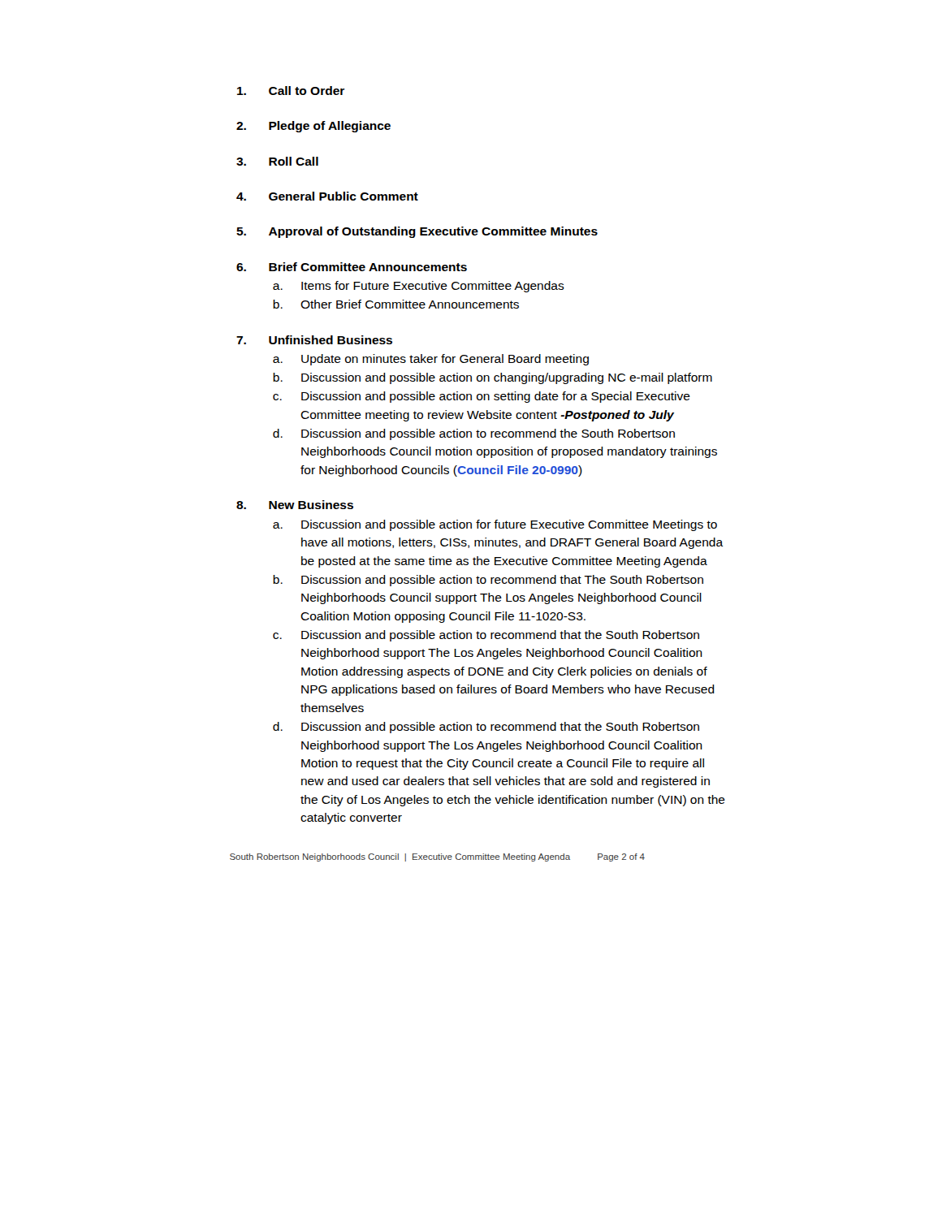1. Call to Order
2. Pledge of Allegiance
3. Roll Call
4. General Public Comment
5. Approval of Outstanding Executive Committee Minutes
6. Brief Committee Announcements
a. Items for Future Executive Committee Agendas
b. Other Brief Committee Announcements
7. Unfinished Business
a. Update on minutes taker for General Board meeting
b. Discussion and possible action on changing/upgrading NC e-mail platform
c. Discussion and possible action on setting date for a Special Executive Committee meeting to review Website content -Postponed to July
d. Discussion and possible action to recommend the South Robertson Neighborhoods Council motion opposition of proposed mandatory trainings for Neighborhood Councils (Council File 20-0990)
8. New Business
a. Discussion and possible action for future Executive Committee Meetings to have all motions, letters, CISs, minutes, and DRAFT General Board Agenda be posted at the same time as the Executive Committee Meeting Agenda
b. Discussion and possible action to recommend that The South Robertson Neighborhoods Council support The Los Angeles Neighborhood Council Coalition Motion opposing Council File 11-1020-S3.
c. Discussion and possible action to recommend that the South Robertson Neighborhood support The Los Angeles Neighborhood Council Coalition Motion addressing aspects of DONE and City Clerk policies on denials of NPG applications based on failures of Board Members who have Recused themselves
d. Discussion and possible action to recommend that the South Robertson Neighborhood support The Los Angeles Neighborhood Council Coalition Motion to request that the City Council create a Council File to require all new and used car dealers that sell vehicles that are sold and registered in the City of Los Angeles to etch the vehicle identification number (VIN) on the catalytic converter
South Robertson Neighborhoods Council|Executive Committee Meeting Agenda Page 2 of 4